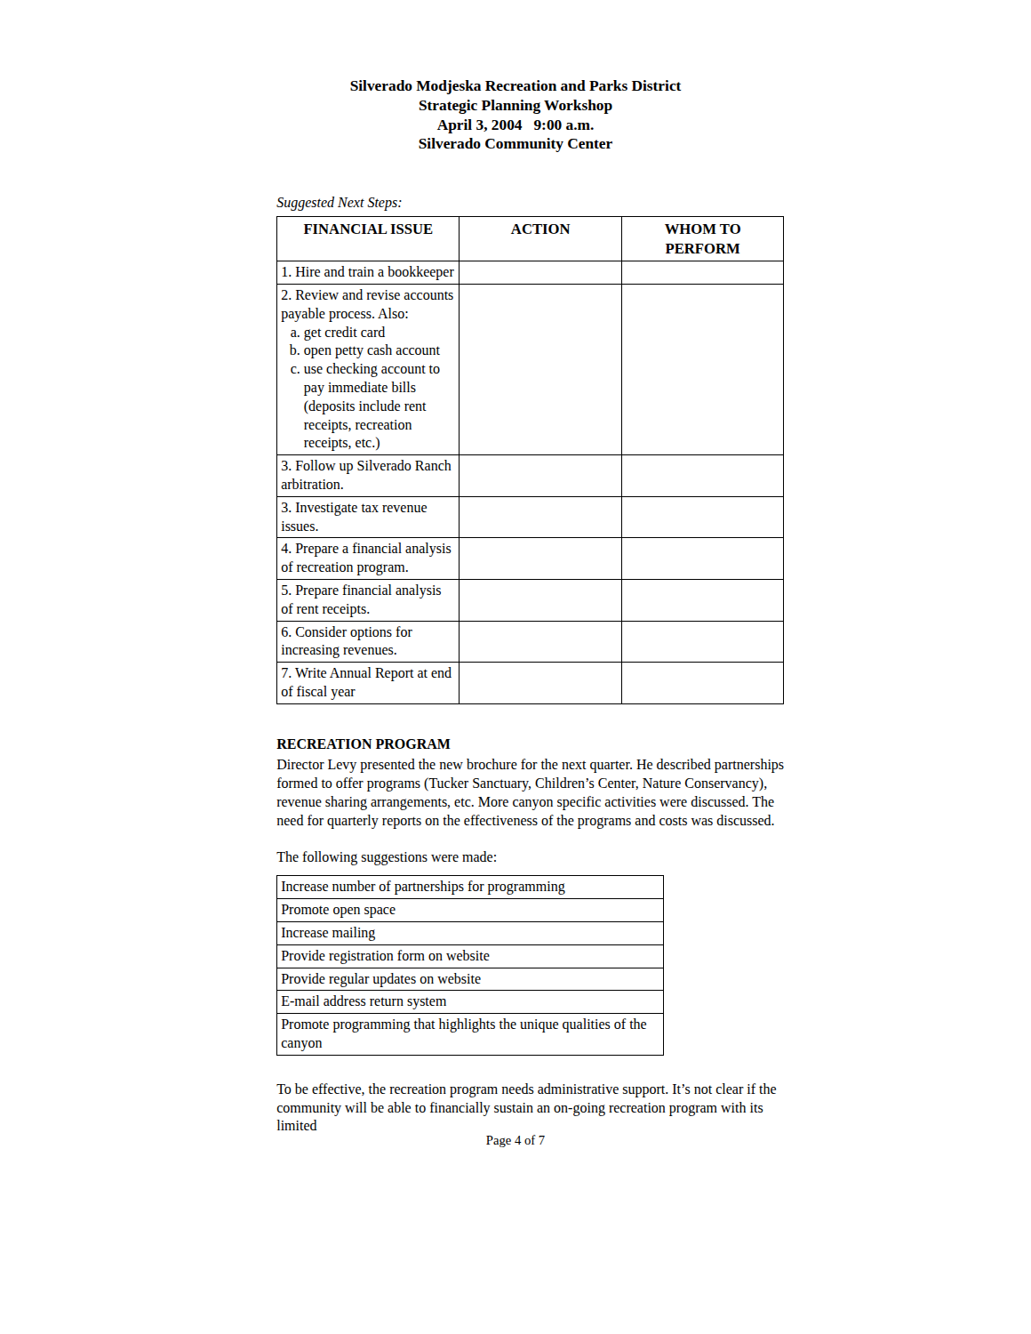Silverado Modjeska Recreation and Parks District
Strategic Planning Workshop
April 3, 2004 9:00 a.m.
Silverado Community Center
Suggested Next Steps:
| FINANCIAL ISSUE | ACTION | WHOM TO PERFORM |
| --- | --- | --- |
| 1. Hire and train a bookkeeper | | |
| 2. Review and revise accounts payable process. Also: get credit card open petty cash account use checking account to pay immediate bills (deposits include rent receipts, recreation receipts, etc.) | | |
| 3. Follow up Silverado Ranch arbitration. | | |
| 3. Investigate tax revenue issues. | | |
| 4. Prepare a financial analysis of recreation program. | | |
| 5. Prepare financial analysis of rent receipts. | | |
| 6. Consider options for increasing revenues. | | |
| 7. Write Annual Report at end of fiscal year | | |
Recreation Program
Director Levy presented the new brochure for the next quarter. He described partnerships formed to offer programs (Tucker Sanctuary, Children’s Center, Nature Conservancy), revenue sharing arrangements, etc. More canyon specific activities were discussed. The need for quarterly reports on the effectiveness of the programs and costs was discussed.
The following suggestions were made:
| Increase number of partnerships for programming |
| Promote open space |
| Increase mailing |
| Provide registration form on website |
| Provide regular updates on website |
| E-mail address return system |
| Promote programming that highlights the unique qualities of the canyon |
To be effective, the recreation program needs administrative support. It’s not clear if the community will be able to financially sustain an on-going recreation program with its limited
Page 4 of 7